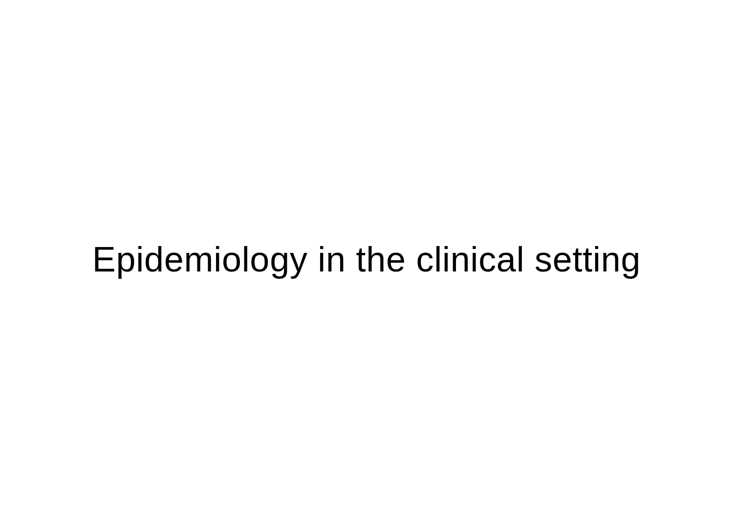Epidemiology in the clinical setting